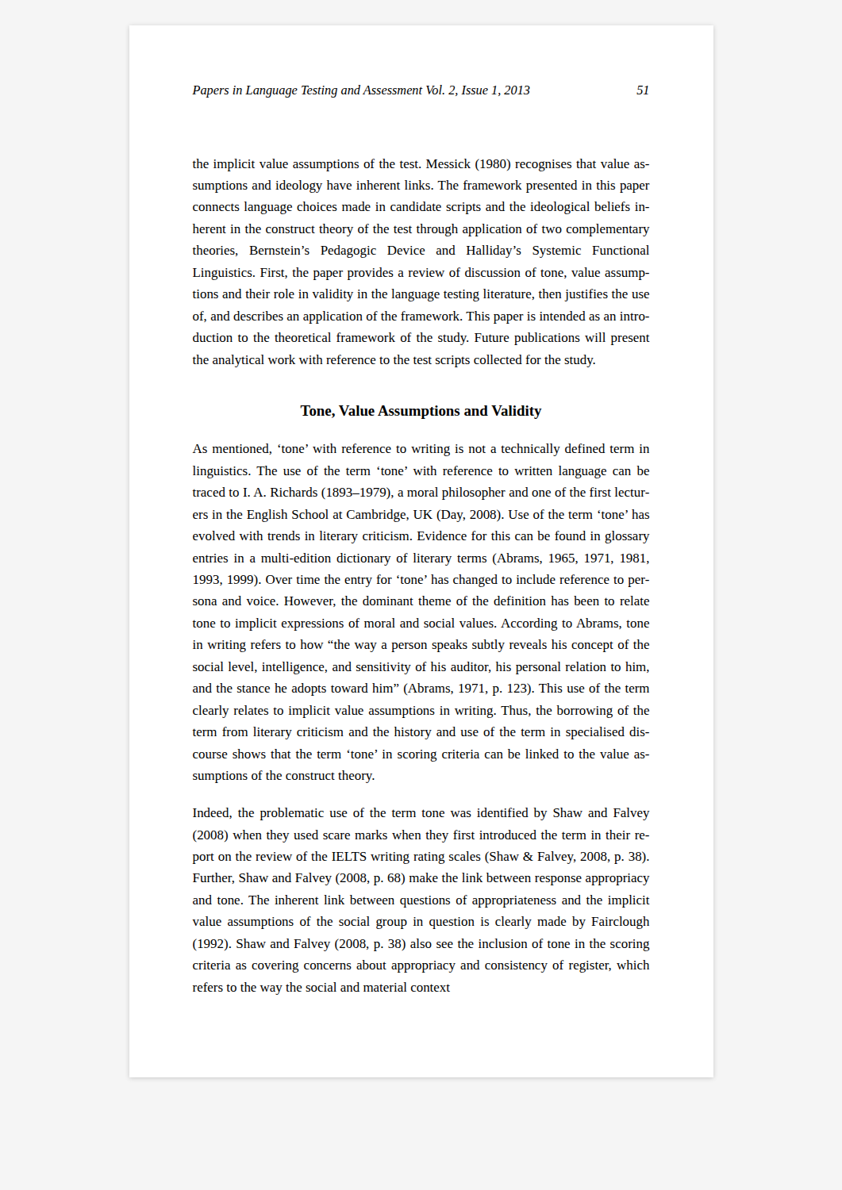Papers in Language Testing and Assessment Vol. 2, Issue 1, 2013 51
the implicit value assumptions of the test. Messick (1980) recognises that value assumptions and ideology have inherent links. The framework presented in this paper connects language choices made in candidate scripts and the ideological beliefs inherent in the construct theory of the test through application of two complementary theories, Bernstein’s Pedagogic Device and Halliday’s Systemic Functional Linguistics. First, the paper provides a review of discussion of tone, value assumptions and their role in validity in the language testing literature, then justifies the use of, and describes an application of the framework. This paper is intended as an introduction to the theoretical framework of the study. Future publications will present the analytical work with reference to the test scripts collected for the study.
Tone, Value Assumptions and Validity
As mentioned, ‘tone’ with reference to writing is not a technically defined term in linguistics. The use of the term ‘tone’ with reference to written language can be traced to I. A. Richards (1893–1979), a moral philosopher and one of the first lecturers in the English School at Cambridge, UK (Day, 2008). Use of the term ‘tone’ has evolved with trends in literary criticism. Evidence for this can be found in glossary entries in a multi-edition dictionary of literary terms (Abrams, 1965, 1971, 1981, 1993, 1999). Over time the entry for ‘tone’ has changed to include reference to persona and voice. However, the dominant theme of the definition has been to relate tone to implicit expressions of moral and social values. According to Abrams, tone in writing refers to how “the way a person speaks subtly reveals his concept of the social level, intelligence, and sensitivity of his auditor, his personal relation to him, and the stance he adopts toward him” (Abrams, 1971, p. 123). This use of the term clearly relates to implicit value assumptions in writing. Thus, the borrowing of the term from literary criticism and the history and use of the term in specialised discourse shows that the term ‘tone’ in scoring criteria can be linked to the value assumptions of the construct theory.
Indeed, the problematic use of the term tone was identified by Shaw and Falvey (2008) when they used scare marks when they first introduced the term in their report on the review of the IELTS writing rating scales (Shaw & Falvey, 2008, p. 38). Further, Shaw and Falvey (2008, p. 68) make the link between response appropriacy and tone. The inherent link between questions of appropriateness and the implicit value assumptions of the social group in question is clearly made by Fairclough (1992). Shaw and Falvey (2008, p. 38) also see the inclusion of tone in the scoring criteria as covering concerns about appropriacy and consistency of register, which refers to the way the social and material context